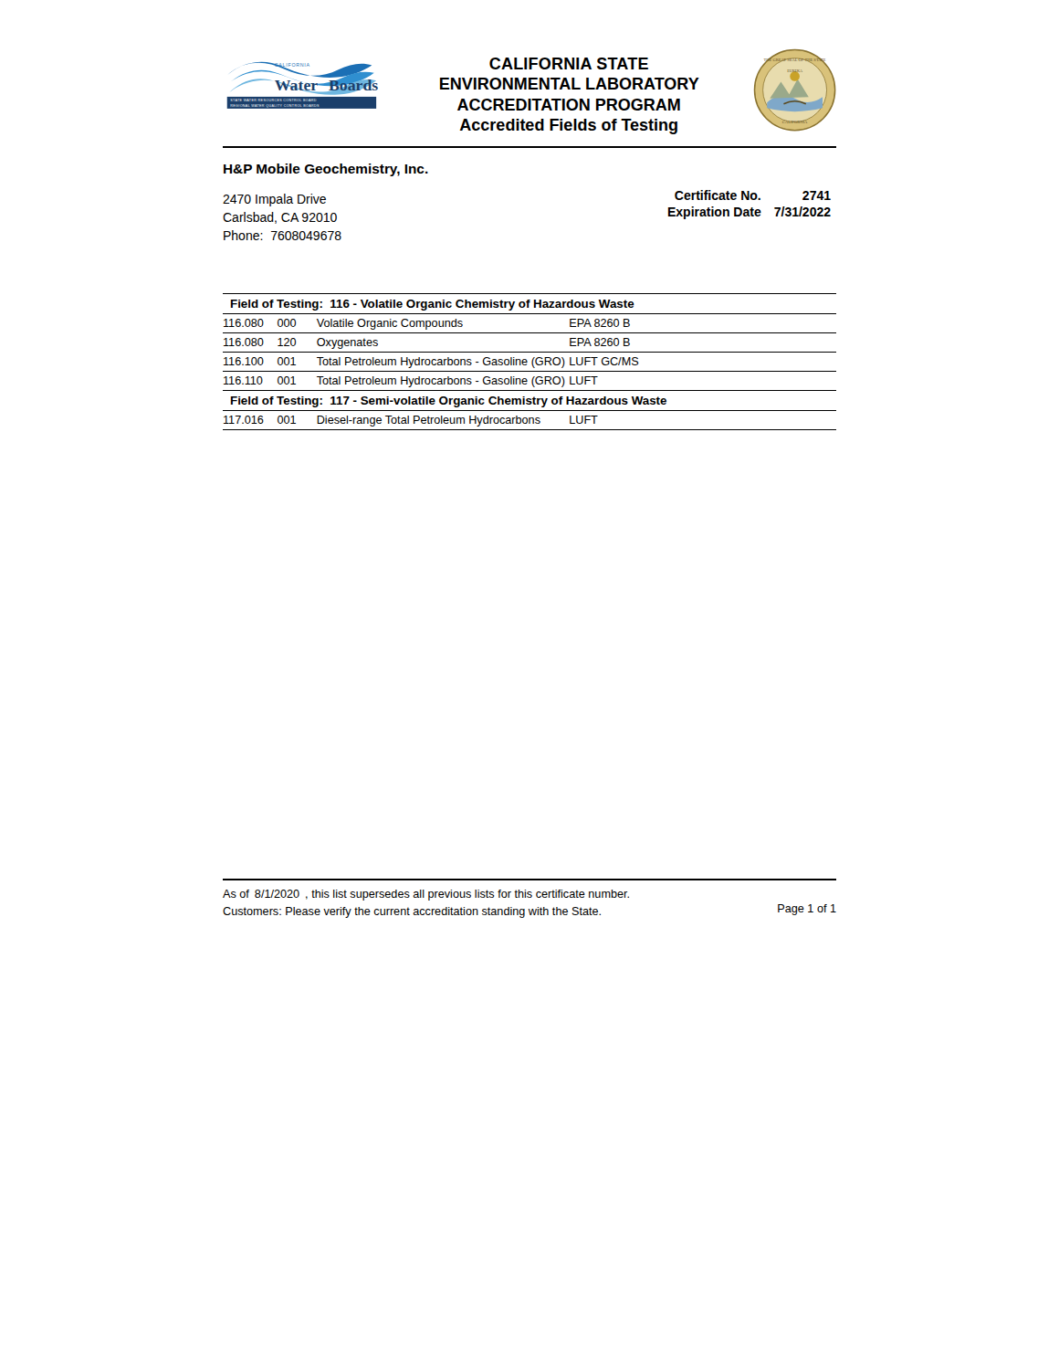CALIFORNIA Water Boards STATE WATER RESOURCES CONTROL BOARD REGIONAL WATER QUALITY CONTROL BOARDS
CALIFORNIA STATE
ENVIRONMENTAL LABORATORY ACCREDITATION PROGRAM
Accredited Fields of Testing
THE GREAT SEAL OF THE STATE CALIFORNIA EUREKA
H&P Mobile Geochemistry, Inc.
2470 Impala Drive
Carlsbad, CA 92010
Phone: 7608049678
| Certificate No. | 2741 |
| Expiration Date | 7/31/2022 |
| Field of Testing: 116 - Volatile Organic Chemistry of Hazardous Waste |
| 116.080 | 000 | Volatile Organic Compounds | EPA 8260 B |
| 116.080 | 120 | Oxygenates | EPA 8260 B |
| 116.100 | 001 | Total Petroleum Hydrocarbons - Gasoline (GRO) | LUFT GC/MS |
| 116.110 | 001 | Total Petroleum Hydrocarbons - Gasoline (GRO) | LUFT |
| Field of Testing: 117 - Semi-volatile Organic Chemistry of Hazardous Waste |
| 117.016 | 001 | Diesel-range Total Petroleum Hydrocarbons | LUFT |
As of8/1/2020, this list supersedes all previous lists for this certificate number.
Customers: Please verify the current accreditation standing with the State.
Page 1 of 1